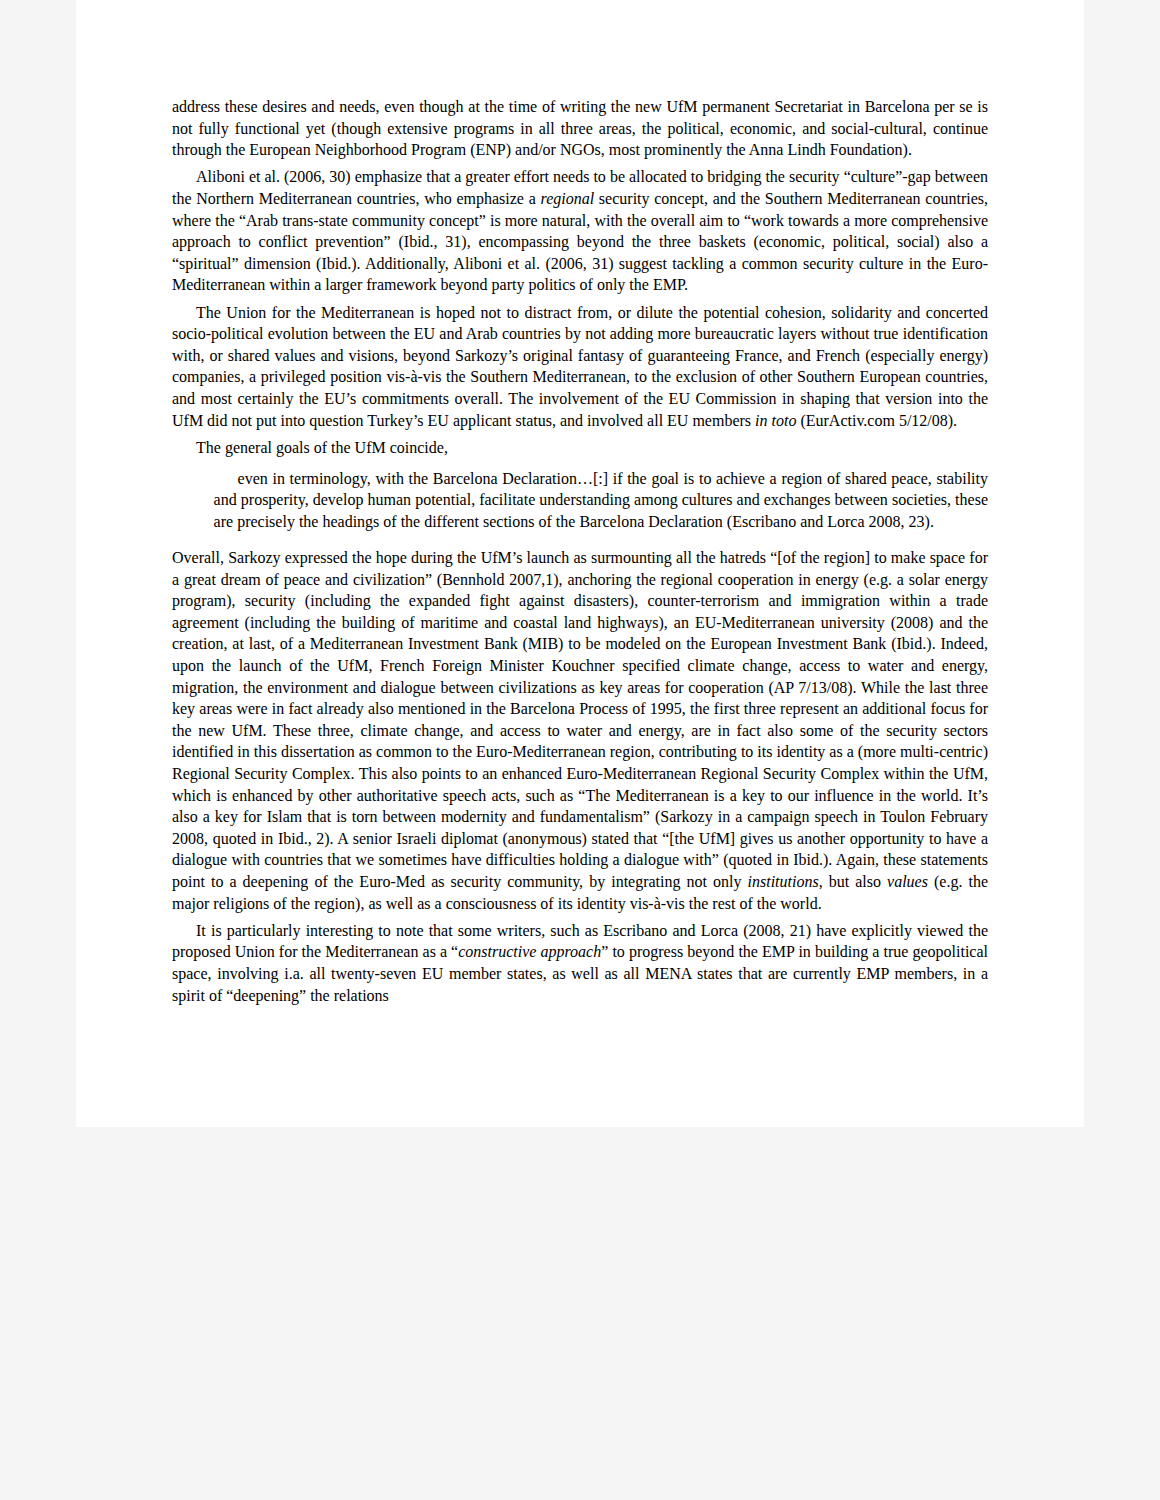address these desires and needs, even though at the time of writing the new UfM permanent Secretariat in Barcelona per se is not fully functional yet (though extensive programs in all three areas, the political, economic, and social-cultural, continue through the European Neighborhood Program (ENP) and/or NGOs, most prominently the Anna Lindh Foundation).
Aliboni et al. (2006, 30) emphasize that a greater effort needs to be allocated to bridging the security “culture”-gap between the Northern Mediterranean countries, who emphasize a regional security concept, and the Southern Mediterranean countries, where the “Arab trans-state community concept” is more natural, with the overall aim to “work towards a more comprehensive approach to conflict prevention” (Ibid., 31), encompassing beyond the three baskets (economic, political, social) also a “spiritual” dimension (Ibid.). Additionally, Aliboni et al. (2006, 31) suggest tackling a common security culture in the Euro-Mediterranean within a larger framework beyond party politics of only the EMP.
The Union for the Mediterranean is hoped not to distract from, or dilute the potential cohesion, solidarity and concerted socio-political evolution between the EU and Arab countries by not adding more bureaucratic layers without true identification with, or shared values and visions, beyond Sarkozy’s original fantasy of guaranteeing France, and French (especially energy) companies, a privileged position vis-à-vis the Southern Mediterranean, to the exclusion of other Southern European countries, and most certainly the EU’s commitments overall. The involvement of the EU Commission in shaping that version into the UfM did not put into question Turkey’s EU applicant status, and involved all EU members in toto (EurActiv.com 5/12/08).
The general goals of the UfM coincide,
even in terminology, with the Barcelona Declaration…[:] if the goal is to achieve a region of shared peace, stability and prosperity, develop human potential, facilitate understanding among cultures and exchanges between societies, these are precisely the headings of the different sections of the Barcelona Declaration (Escribano and Lorca 2008, 23).
Overall, Sarkozy expressed the hope during the UfM’s launch as surmounting all the hatreds “[of the region] to make space for a great dream of peace and civilization” (Bennhold 2007,1), anchoring the regional cooperation in energy (e.g. a solar energy program), security (including the expanded fight against disasters), counter-terrorism and immigration within a trade agreement (including the building of maritime and coastal land highways), an EU-Mediterranean university (2008) and the creation, at last, of a Mediterranean Investment Bank (MIB) to be modeled on the European Investment Bank (Ibid.). Indeed, upon the launch of the UfM, French Foreign Minister Kouchner specified climate change, access to water and energy, migration, the environment and dialogue between civilizations as key areas for cooperation (AP 7/13/08). While the last three key areas were in fact already also mentioned in the Barcelona Process of 1995, the first three represent an additional focus for the new UfM. These three, climate change, and access to water and energy, are in fact also some of the security sectors identified in this dissertation as common to the Euro-Mediterranean region, contributing to its identity as a (more multi-centric) Regional Security Complex. This also points to an enhanced Euro-Mediterranean Regional Security Complex within the UfM, which is enhanced by other authoritative speech acts, such as “The Mediterranean is a key to our influence in the world. It’s also a key for Islam that is torn between modernity and fundamentalism” (Sarkozy in a campaign speech in Toulon February 2008, quoted in Ibid., 2). A senior Israeli diplomat (anonymous) stated that “[the UfM] gives us another opportunity to have a dialogue with countries that we sometimes have difficulties holding a dialogue with” (quoted in Ibid.). Again, these statements point to a deepening of the Euro-Med as security community, by integrating not only institutions, but also values (e.g. the major religions of the region), as well as a consciousness of its identity vis-à-vis the rest of the world.
It is particularly interesting to note that some writers, such as Escribano and Lorca (2008, 21) have explicitly viewed the proposed Union for the Mediterranean as a “constructive approach” to progress beyond the EMP in building a true geopolitical space, involving i.a. all twenty-seven EU member states, as well as all MENA states that are currently EMP members, in a spirit of “deepening” the relations